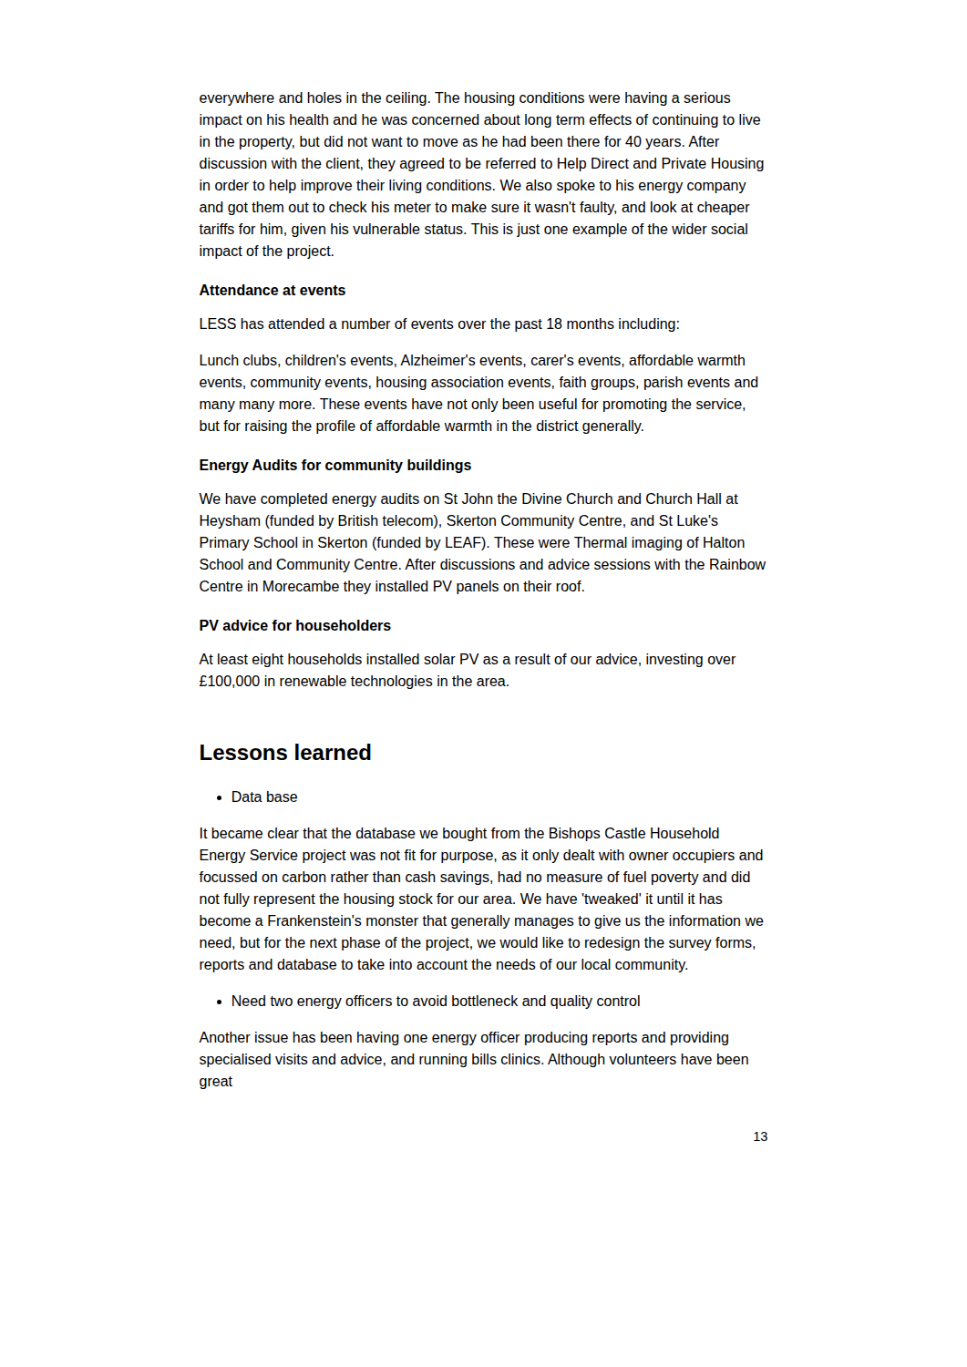everywhere and holes in the ceiling. The housing conditions were having a serious impact on his health and he was concerned about long term effects of continuing to live in the property, but did not want to move as he had been there for 40 years. After discussion with the client, they agreed to be referred to Help Direct and Private Housing in order to help improve their living conditions. We also spoke to his energy company and got them out to check his meter to make sure it wasn't faulty, and look at cheaper tariffs for him, given his vulnerable status. This is just one example of the wider social impact of the project.
Attendance at events
LESS has attended a number of events over the past 18 months including:
Lunch clubs, children's events, Alzheimer's events, carer's events, affordable warmth events, community events, housing association events, faith groups, parish events and many many more. These events have not only been useful for promoting the service, but for raising the profile of affordable warmth in the district generally.
Energy Audits for community buildings
We have completed energy audits on St John the Divine Church and Church Hall at Heysham (funded by British telecom), Skerton Community Centre, and St Luke's Primary School in Skerton (funded by LEAF). These were Thermal imaging of Halton School and Community Centre. After discussions and advice sessions with the Rainbow Centre in Morecambe they installed PV panels on their roof.
PV advice for householders
At least eight households installed solar PV as a result of our advice, investing over £100,000 in renewable technologies in the area.
Lessons learned
Data base
It became clear that the database we bought from the Bishops Castle Household Energy Service project was not fit for purpose, as it only dealt with owner occupiers and focussed on carbon rather than cash savings, had no measure of fuel poverty and did not fully represent the housing stock for our area. We have 'tweaked' it until it has become a Frankenstein's monster that generally manages to give us the information we need, but for the next phase of the project, we would like to redesign the survey forms, reports and database to take into account the needs of our local community.
Need two energy officers to avoid bottleneck and quality control
Another issue has been having one energy officer producing reports and providing specialised visits and advice, and running bills clinics. Although volunteers have been great
13